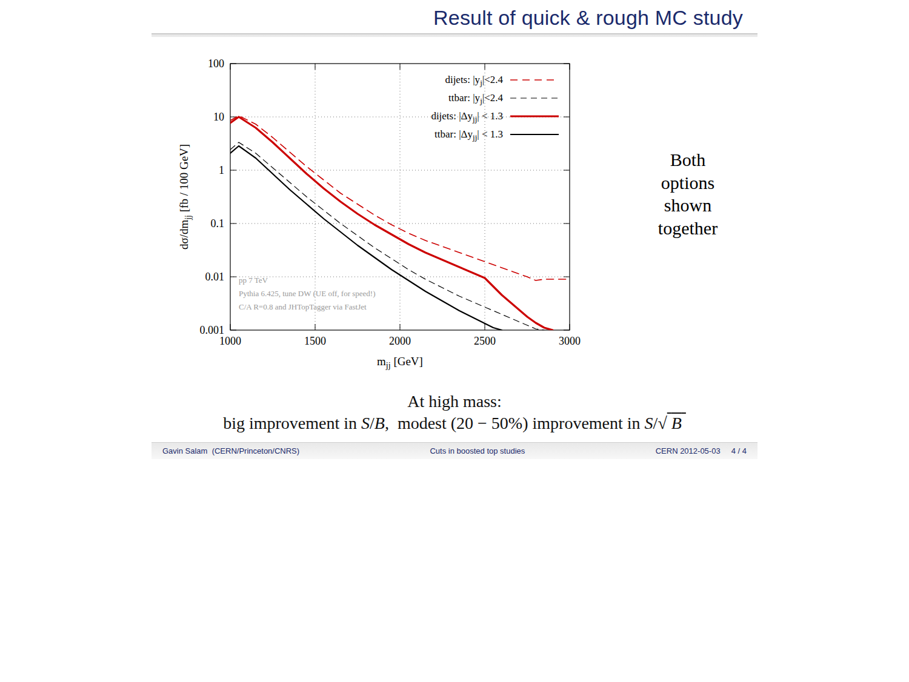Result of quick & rough MC study
100 10 1 0.1 0.01 0.001 1000 1500 2000 2500 3000 mjj [GeV] dσ/dmjj [fb / 100 GeV] dijets: |yj|<2.4 ttbar: |yj|<2.4 dijets: |Δyjj| < 1.3 ttbar: |Δyjj| < 1.3 pp 7 TeV Pythia 6.425, tune DW (UE off, for speed!) C/A R=0.8 and JHTopTagger via FastJet
Both
options
shown
together
At high mass: big improvement in S/B, modest (20 − 50%) improvement in S/√ B
Gavin Salam (CERN/Princeton/CNRS)
Cuts in boosted top studies
CERN 2012-05-03 4 / 4